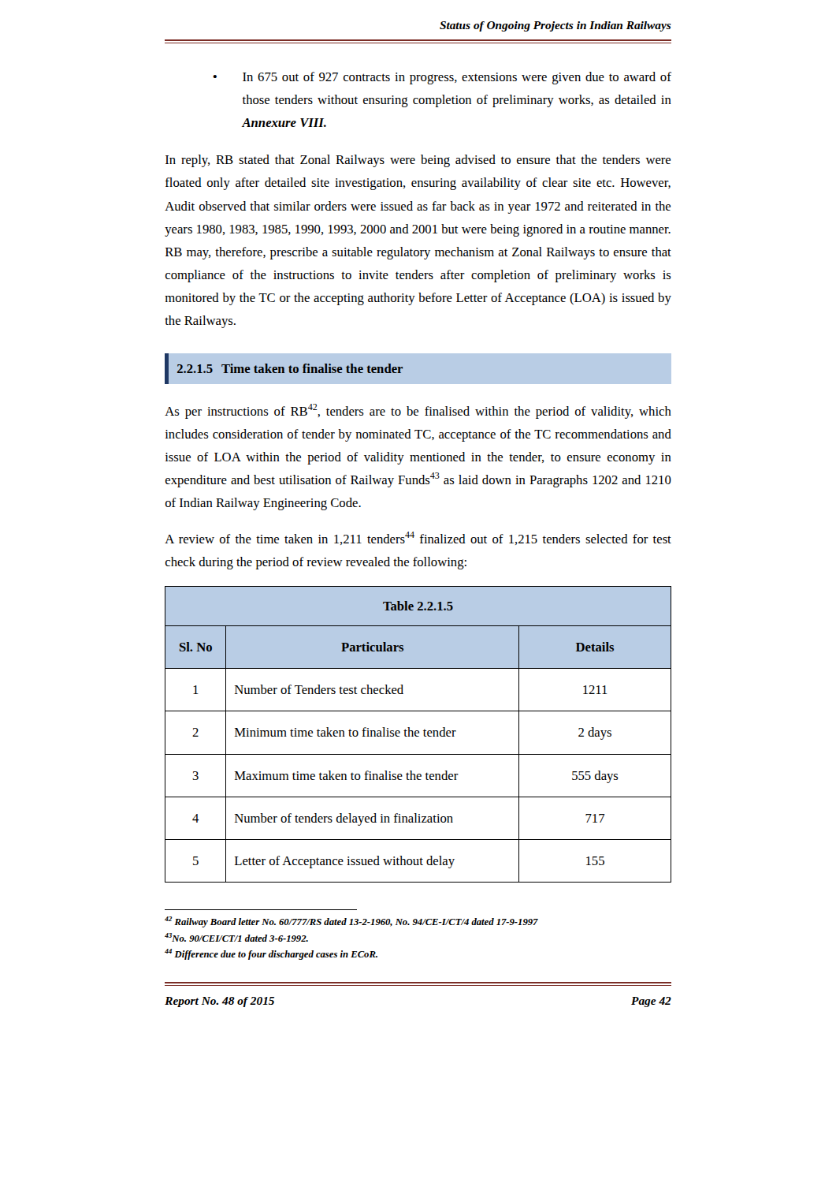Status of Ongoing Projects in Indian Railways
•
In 675 out of 927 contracts in progress, extensions were given due to award of those tenders without ensuring completion of preliminary works, as detailed in Annexure VIII.
In reply, RB stated that Zonal Railways were being advised to ensure that the tenders were floated only after detailed site investigation, ensuring availability of clear site etc. However, Audit observed that similar orders were issued as far back as in year 1972 and reiterated in the years 1980, 1983, 1985, 1990, 1993, 2000 and 2001 but were being ignored in a routine manner. RB may, therefore, prescribe a suitable regulatory mechanism at Zonal Railways to ensure that compliance of the instructions to invite tenders after completion of preliminary works is monitored by the TC or the accepting authority before Letter of Acceptance (LOA) is issued by the Railways.
2.2.1.5 Time taken to finalise the tender
As per instructions of RB42, tenders are to be finalised within the period of validity, which includes consideration of tender by nominated TC, acceptance of the TC recommendations and issue of LOA within the period of validity mentioned in the tender, to ensure economy in expenditure and best utilisation of Railway Funds43 as laid down in Paragraphs 1202 and 1210 of Indian Railway Engineering Code.
A review of the time taken in 1,211 tenders44 finalized out of 1,215 tenders selected for test check during the period of review revealed the following:
Table 2.2.1.5
| Sl. No | Particulars | Details |
| --- | --- | --- |
| 1 | Number of Tenders test checked | 1211 |
| 2 | Minimum time taken to finalise the tender | 2 days |
| 3 | Maximum time taken to finalise the tender | 555 days |
| 4 | Number of tenders delayed in finalization | 717 |
| 5 | Letter of Acceptance issued without delay | 155 |
42 Railway Board letter No. 60/777/RS dated 13-2-1960, No. 94/CE-I/CT/4 dated 17-9-1997
43No. 90/CEI/CT/1 dated 3-6-1992.
44 Difference due to four discharged cases in ECoR.
Report No. 48 of 2015 Page 42